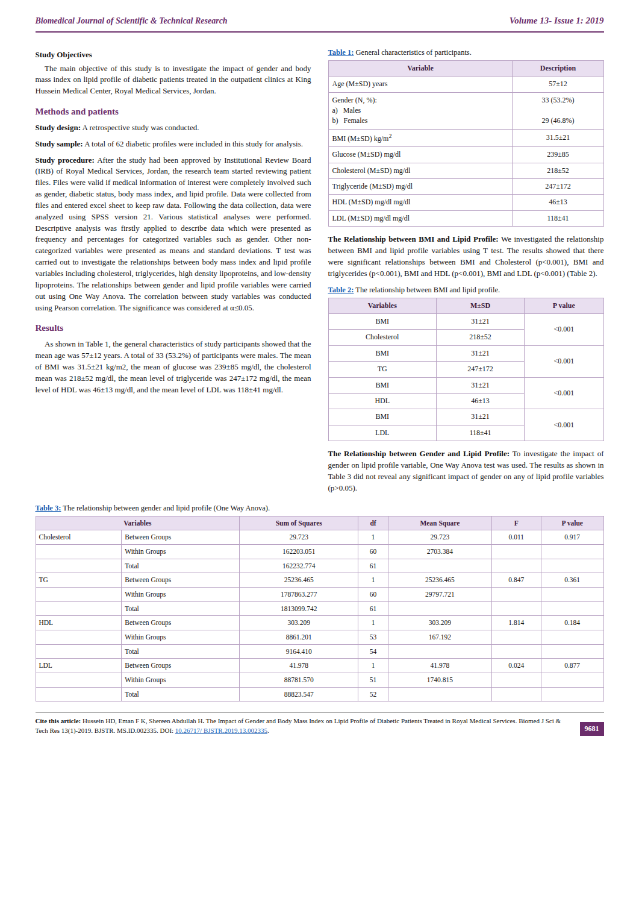Biomedical Journal of Scientific & Technical Research
Volume 13- Issue 1: 2019
Study Objectives
The main objective of this study is to investigate the impact of gender and body mass index on lipid profile of diabetic patients treated in the outpatient clinics at King Hussein Medical Center, Royal Medical Services, Jordan.
Methods and patients
Study design: A retrospective study was conducted.
Study sample: A total of 62 diabetic profiles were included in this study for analysis.
Study procedure: After the study had been approved by Institutional Review Board (IRB) of Royal Medical Services, Jordan, the research team started reviewing patient files. Files were valid if medical information of interest were completely involved such as gender, diabetic status, body mass index, and lipid profile. Data were collected from files and entered excel sheet to keep raw data. Following the data collection, data were analyzed using SPSS version 21. Various statistical analyses were performed. Descriptive analysis was firstly applied to describe data which were presented as frequency and percentages for categorized variables such as gender. Other non-categorized variables were presented as means and standard deviations. T test was carried out to investigate the relationships between body mass index and lipid profile variables including cholesterol, triglycerides, high density lipoproteins, and low-density lipoproteins. The relationships between gender and lipid profile variables were carried out using One Way Anova. The correlation between study variables was conducted using Pearson correlation. The significance was considered at α≤0.05.
Results
As shown in Table 1, the general characteristics of study participants showed that the mean age was 57±12 years. A total of 33 (53.2%) of participants were males. The mean of BMI was 31.5±21 kg/m2, the mean of glucose was 239±85 mg/dl, the cholesterol mean was 218±52 mg/dl, the mean level of triglyceride was 247±172 mg/dl, the mean level of HDL was 46±13 mg/dl, and the mean level of LDL was 118±41 mg/dl.
Table 1: General characteristics of participants.
| Variable | Description |
| --- | --- |
| Age (M±SD) years | 57±12 |
| Gender (N, %): a) Males b) Females | 33 (53.2%) 29 (46.8%) |
| BMI (M±SD) kg/m 2 | 31.5±21 |
| Glucose (M±SD) mg/dl | 239±85 |
| Cholesterol (M±SD) mg/dl | 218±52 |
| Triglyceride (M±SD) mg/dl | 247±172 |
| HDL (M±SD) mg/dl mg/dl | 46±13 |
| LDL (M±SD) mg/dl mg/dl | 118±41 |
The Relationship between BMI and Lipid Profile: We investigated the relationship between BMI and lipid profile variables using T test. The results showed that there were significant relationships between BMI and Cholesterol (p<0.001), BMI and triglycerides (p<0.001), BMI and HDL (p<0.001), BMI and LDL (p<0.001) (Table 2).
Table 2: The relationship between BMI and lipid profile.
| Variables | M±SD | P value |
| --- | --- | --- |
| BMI | 31±21 | <0.001 |
| Cholesterol | 218±52 |
| BMI | 31±21 | <0.001 |
| TG | 247±172 |
| BMI | 31±21 | <0.001 |
| HDL | 46±13 |
| BMI | 31±21 | <0.001 |
| LDL | 118±41 |
The Relationship between Gender and Lipid Profile: To investigate the impact of gender on lipid profile variable, One Way Anova test was used. The results as shown in Table 3 did not reveal any significant impact of gender on any of lipid profile variables (p>0.05).
Table 3: The relationship between gender and lipid profile (One Way Anova).
| Variables | Sum of Squares | df | Mean Square | F | P value |
| --- | --- | --- | --- | --- | --- |
| Cholesterol | Between Groups | 29.723 | 1 | 29.723 | 0.011 | 0.917 |
| | Within Groups | 162203.051 | 60 | 2703.384 | | |
| | Total | 162232.774 | 61 | | | |
| TG | Between Groups | 25236.465 | 1 | 25236.465 | 0.847 | 0.361 |
| | Within Groups | 1787863.277 | 60 | 29797.721 | | |
| | Total | 1813099.742 | 61 | | | |
| HDL | Between Groups | 303.209 | 1 | 303.209 | 1.814 | 0.184 |
| | Within Groups | 8861.201 | 53 | 167.192 | | |
| | Total | 9164.410 | 54 | | | |
| LDL | Between Groups | 41.978 | 1 | 41.978 | 0.024 | 0.877 |
| | Within Groups | 88781.570 | 51 | 1740.815 | | |
| | Total | 88823.547 | 52 | | | |
Cite this article: Hussein HD, Eman F K, Shereen Abdullah H. The Impact of Gender and Body Mass Index on Lipid Profile of Diabetic Patients Treated in Royal Medical Services. Biomed J Sci & Tech Res 13(1)-2019. BJSTR. MS.ID.002335. DOI: 10.26717/ BJSTR.2019.13.002335.
9681